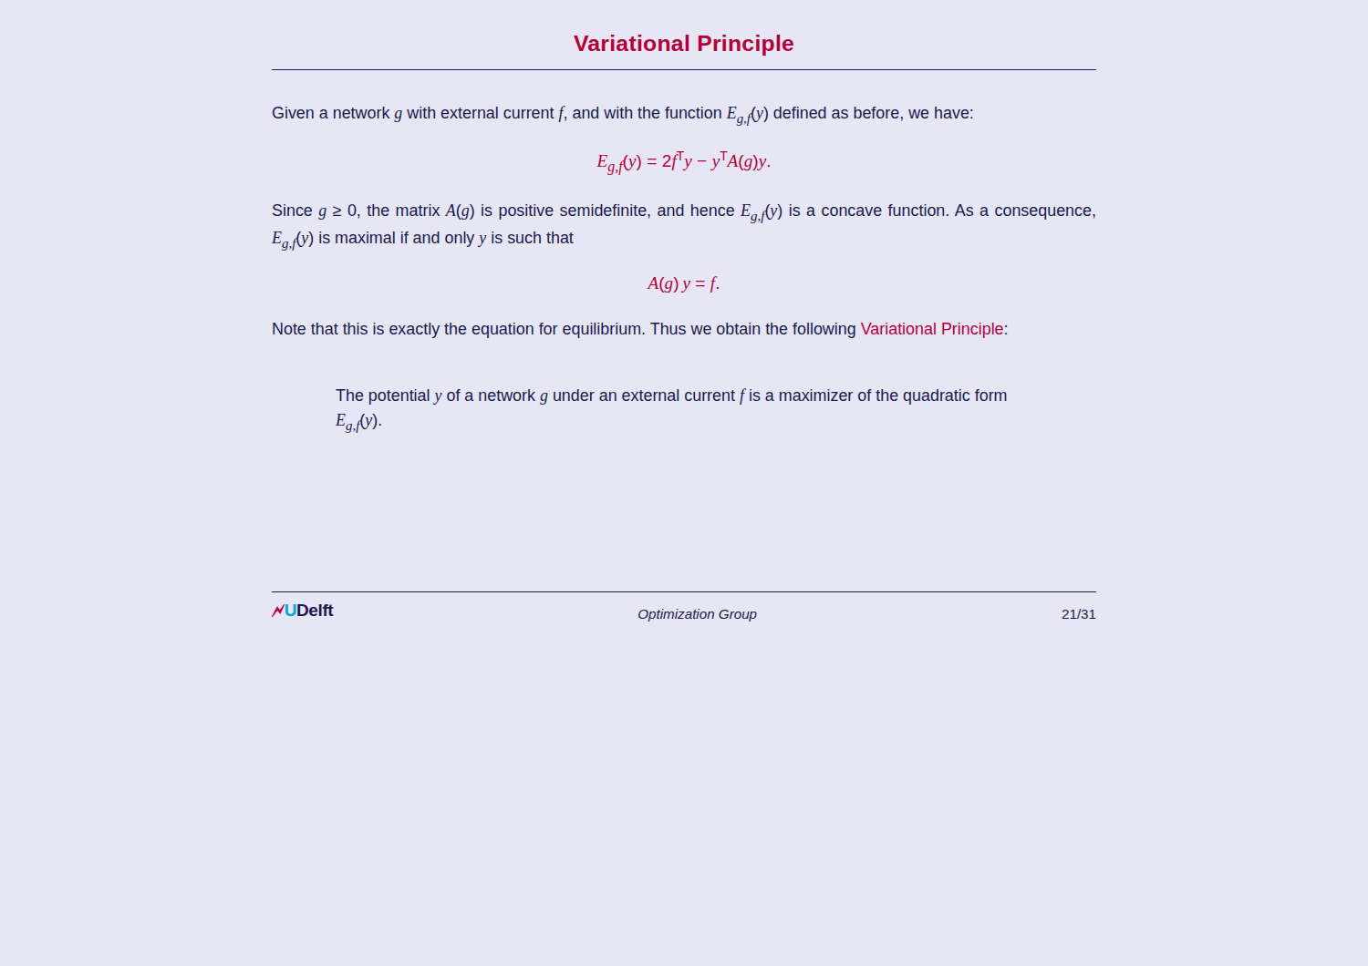Variational Principle
Given a network g with external current f, and with the function Eg,f(y) defined as before, we have:
Eg,f(y) = 2fTy − yTA(g)y.
Since g ≥ 0, the matrix A(g) is positive semidefinite, and hence Eg,f(y) is a concave function. As a consequence, Eg,f(y) is maximal if and only y is such that
A(g) y = f.
Note that this is exactly the equation for equilibrium. Thus we obtain the following Variational Principle:
The potential y of a network g under an external current f is a maximizer of the quadratic form Eg,f(y).
🗲UDelft
Optimization Group
21/31